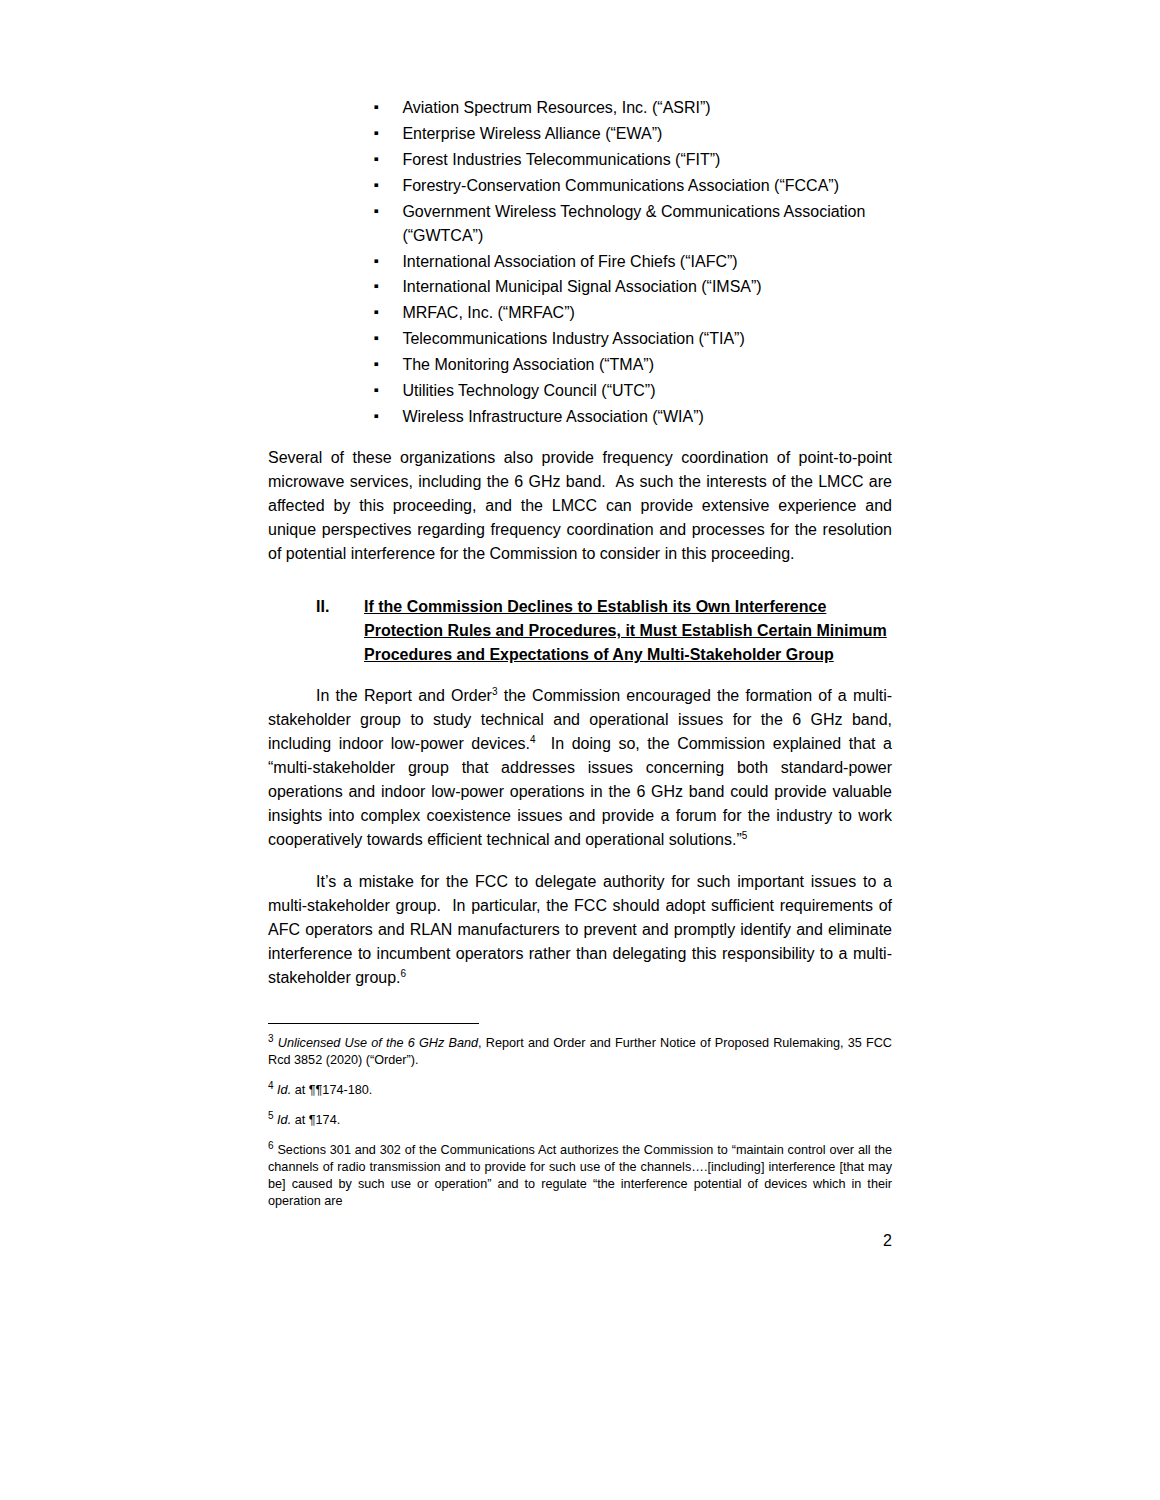Aviation Spectrum Resources, Inc. (“ASRI”)
Enterprise Wireless Alliance (“EWA”)
Forest Industries Telecommunications (“FIT”)
Forestry-Conservation Communications Association (“FCCA”)
Government Wireless Technology & Communications Association (“GWTCA”)
International Association of Fire Chiefs (“IAFC”)
International Municipal Signal Association (“IMSA”)
MRFAC, Inc. (“MRFAC”)
Telecommunications Industry Association (“TIA”)
The Monitoring Association (“TMA”)
Utilities Technology Council (“UTC”)
Wireless Infrastructure Association (“WIA”)
Several of these organizations also provide frequency coordination of point-to-point microwave services, including the 6 GHz band. As such the interests of the LMCC are affected by this proceeding, and the LMCC can provide extensive experience and unique perspectives regarding frequency coordination and processes for the resolution of potential interference for the Commission to consider in this proceeding.
II.
If the Commission Declines to Establish its Own Interference Protection Rules and Procedures, it Must Establish Certain Minimum Procedures and Expectations of Any Multi-Stakeholder Group
In the Report and Order3 the Commission encouraged the formation of a multi-stakeholder group to study technical and operational issues for the 6 GHz band, including indoor low-power devices.4 In doing so, the Commission explained that a “multi-stakeholder group that addresses issues concerning both standard-power operations and indoor low-power operations in the 6 GHz band could provide valuable insights into complex coexistence issues and provide a forum for the industry to work cooperatively towards efficient technical and operational solutions.”5
It’s a mistake for the FCC to delegate authority for such important issues to a multi-stakeholder group. In particular, the FCC should adopt sufficient requirements of AFC operators and RLAN manufacturers to prevent and promptly identify and eliminate interference to incumbent operators rather than delegating this responsibility to a multi-stakeholder group.6
3 Unlicensed Use of the 6 GHz Band, Report and Order and Further Notice of Proposed Rulemaking, 35 FCC Rcd 3852 (2020) (“Order”).
4 Id. at ¶¶174-180.
5 Id. at ¶174.
6 Sections 301 and 302 of the Communications Act authorizes the Commission to “maintain control over all the channels of radio transmission and to provide for such use of the channels….[including] interference [that may be] caused by such use or operation” and to regulate “the interference potential of devices which in their operation are
2